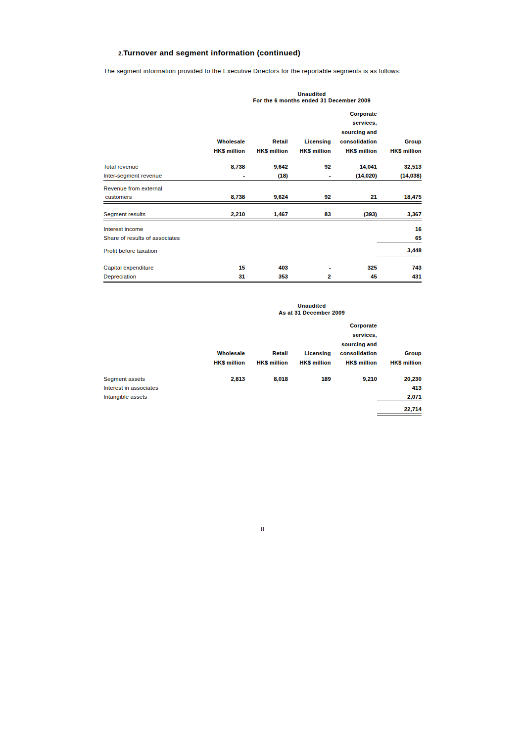2. Turnover and segment information (continued)
The segment information provided to the Executive Directors for the reportable segments is as follows:
| | Unaudited |
| | For the 6 months ended 31 December 2009 |
| | | | | Corporate | |
| | | | | services, | |
| | | | | sourcing and | |
| | Wholesale | Retail | Licensing | consolidation | Group |
| | HK$ million | HK$ million | HK$ million | HK$ million | HK$ million |
| Total revenue | 8,738 | 9,642 | 92 | 14,041 | 32,513 |
| Inter-segment revenue | - | (18) | - | (14,020) | (14,038) |
| Revenue from external | | | | | |
| customers | 8,738 | 9,624 | 92 | 21 | 18,475 |
| Segment results | 2,210 | 1,467 | 83 | (393) | 3,367 |
| Interest income | | | | | 16 |
| Share of results of associates | | | | | 65 |
| Profit before taxation | | | | | 3,448 |
| Capital expenditure | 15 | 403 | - | 325 | 743 |
| Depreciation | 31 | 353 | 2 | 45 | 431 |
| | Unaudited |
| | As at 31 December 2009 |
| | | | | Corporate | |
| | | | | services, | |
| | | | | sourcing and | |
| | Wholesale | Retail | Licensing | consolidation | Group |
| | HK$ million | HK$ million | HK$ million | HK$ million | HK$ million |
| Segment assets | 2,813 | 8,018 | 189 | 9,210 | 20,230 |
| Interest in associates | | | | | 413 |
| Intangible assets | | | | | 2,071 |
| | | | | | 22,714 |
8